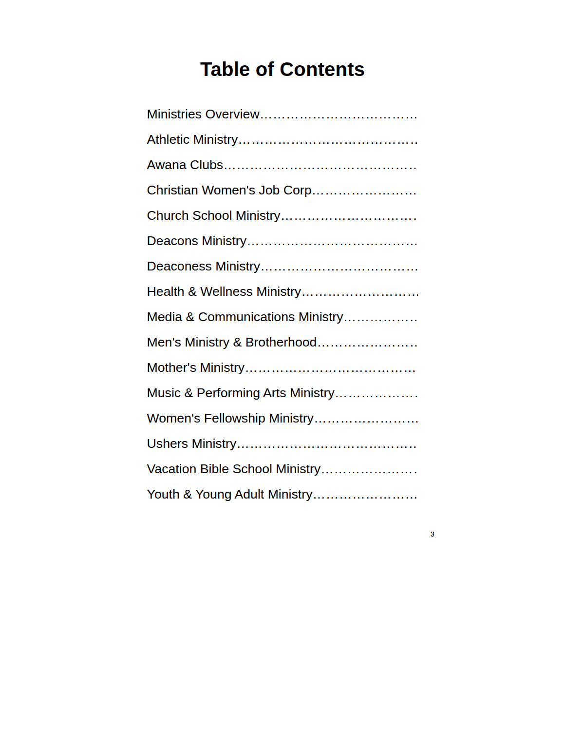Table of Contents
Ministries Overview………………………………………………….4
Athletic Ministry………………………………………………………….6
Awana Clubs……………………………………………………………….7
Christian Women's Job Corp…………………………………………..8
Church School Ministry…………………………………………………….9
Deacons Ministry…………………………………………………………..10
Deaconess Ministry……………………………………………………….11
Health & Wellness Ministry……………………………………………12
Media & Communications Ministry………………………………..13
Men's Ministry & Brotherhood………………………………………..14
Mother's Ministry……………………………………………………………15
Music & Performing Arts Ministry……………………………………..16
Women's Fellowship Ministry……………………………………………17
Ushers Ministry……………………………………………………………..18
Vacation Bible School Ministry……………………………………………19
Youth & Young Adult Ministry……………………………………….20
3